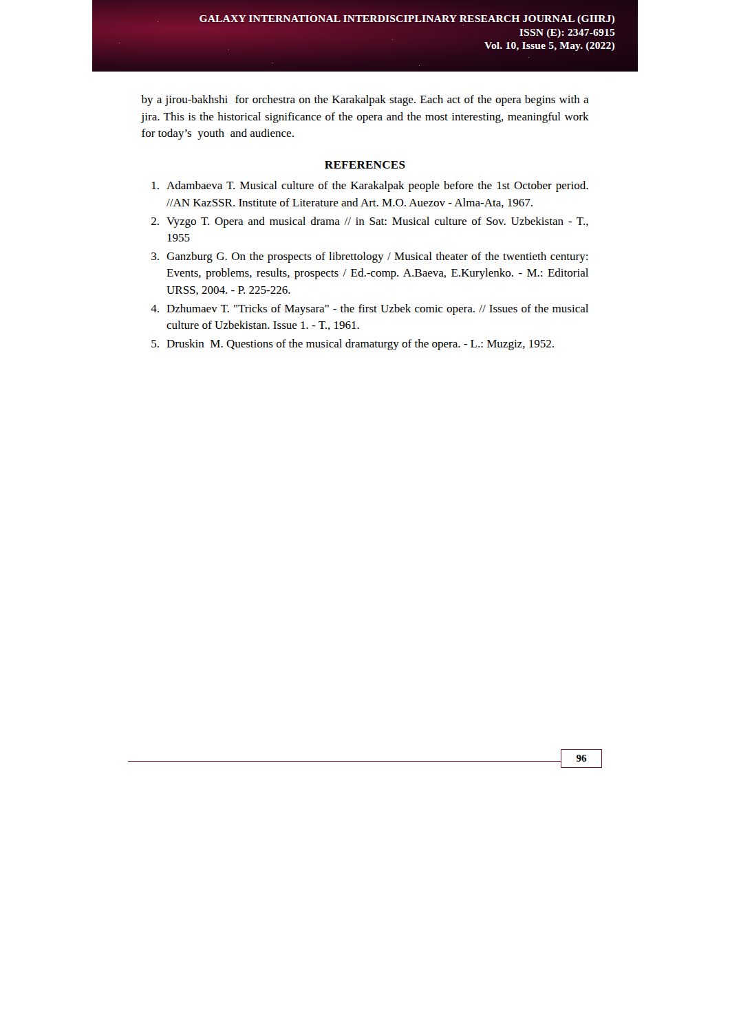GALAXY INTERNATIONAL INTERDISCIPLINARY RESEARCH JOURNAL (GIIRJ)
ISSN (E): 2347-6915
Vol. 10, Issue 5, May. (2022)
by a jirou-bakhshi for orchestra on the Karakalpak stage. Each act of the opera begins with a jira. This is the historical significance of the opera and the most interesting, meaningful work for today’s youth and audience.
References
Adambaeva T. Musical culture of the Karakalpak people before the 1st October period. //AN KazSSR. Institute of Literature and Art. M.O. Auezov - Alma-Ata, 1967.
Vyzgo T. Opera and musical drama // in Sat: Musical culture of Sov. Uzbekistan - T., 1955
Ganzburg G. On the prospects of librettology / Musical theater of the twentieth century: Events, problems, results, prospects / Ed.-comp. A.Baeva, E.Kurylenko. - M.: Editorial URSS, 2004. - P. 225-226.
Dzhumaev T. "Tricks of Maysara" - the first Uzbek comic opera. // Issues of the musical culture of Uzbekistan. Issue 1. - T., 1961.
Druskin M. Questions of the musical dramaturgy of the opera. - L.: Muzgiz, 1952.
96